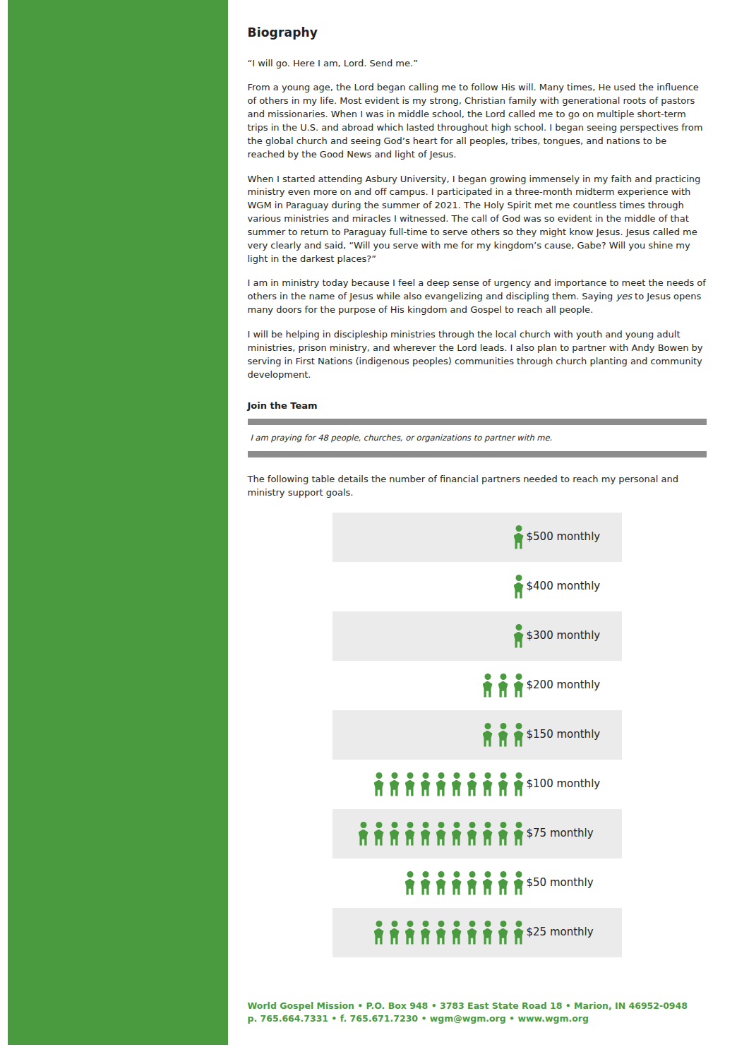Biography
“I will go. Here I am, Lord. Send me.”
From a young age, the Lord began calling me to follow His will. Many times, He used the influence of others in my life. Most evident is my strong, Christian family with generational roots of pastors and missionaries. When I was in middle school, the Lord called me to go on multiple short-term trips in the U.S. and abroad which lasted throughout high school. I began seeing perspectives from the global church and seeing God’s heart for all peoples, tribes, tongues, and nations to be reached by the Good News and light of Jesus.
When I started attending Asbury University, I began growing immensely in my faith and practicing ministry even more on and off campus. I participated in a three-month midterm experience with WGM in Paraguay during the summer of 2021. The Holy Spirit met me countless times through various ministries and miracles I witnessed. The call of God was so evident in the middle of that summer to return to Paraguay full-time to serve others so they might know Jesus. Jesus called me very clearly and said, “Will you serve with me for my kingdom’s cause, Gabe? Will you shine my light in the darkest places?”
I am in ministry today because I feel a deep sense of urgency and importance to meet the needs of others in the name of Jesus while also evangelizing and discipling them. Saying yes to Jesus opens many doors for the purpose of His kingdom and Gospel to reach all people.
I will be helping in discipleship ministries through the local church with youth and young adult ministries, prison ministry, and wherever the Lord leads. I also plan to partner with Andy Bowen by serving in First Nations (indigenous peoples) communities through church planting and community development.
Join the Team
I am praying for 48 people, churches, or organizations to partner with me.
The following table details the number of financial partners needed to reach my personal and ministry support goals.
| | $500 monthly |
| | $400 monthly |
| | $300 monthly |
| | $200 monthly |
| | $150 monthly |
| | $100 monthly |
| | $75 monthly |
| | $50 monthly |
| | $25 monthly |
World Gospel Mission • P.O. Box 948 • 3783 East State Road 18 • Marion, IN 46952-0948
p. 765.664.7331 • f. 765.671.7230 • wgm@wgm.org • www.wgm.org